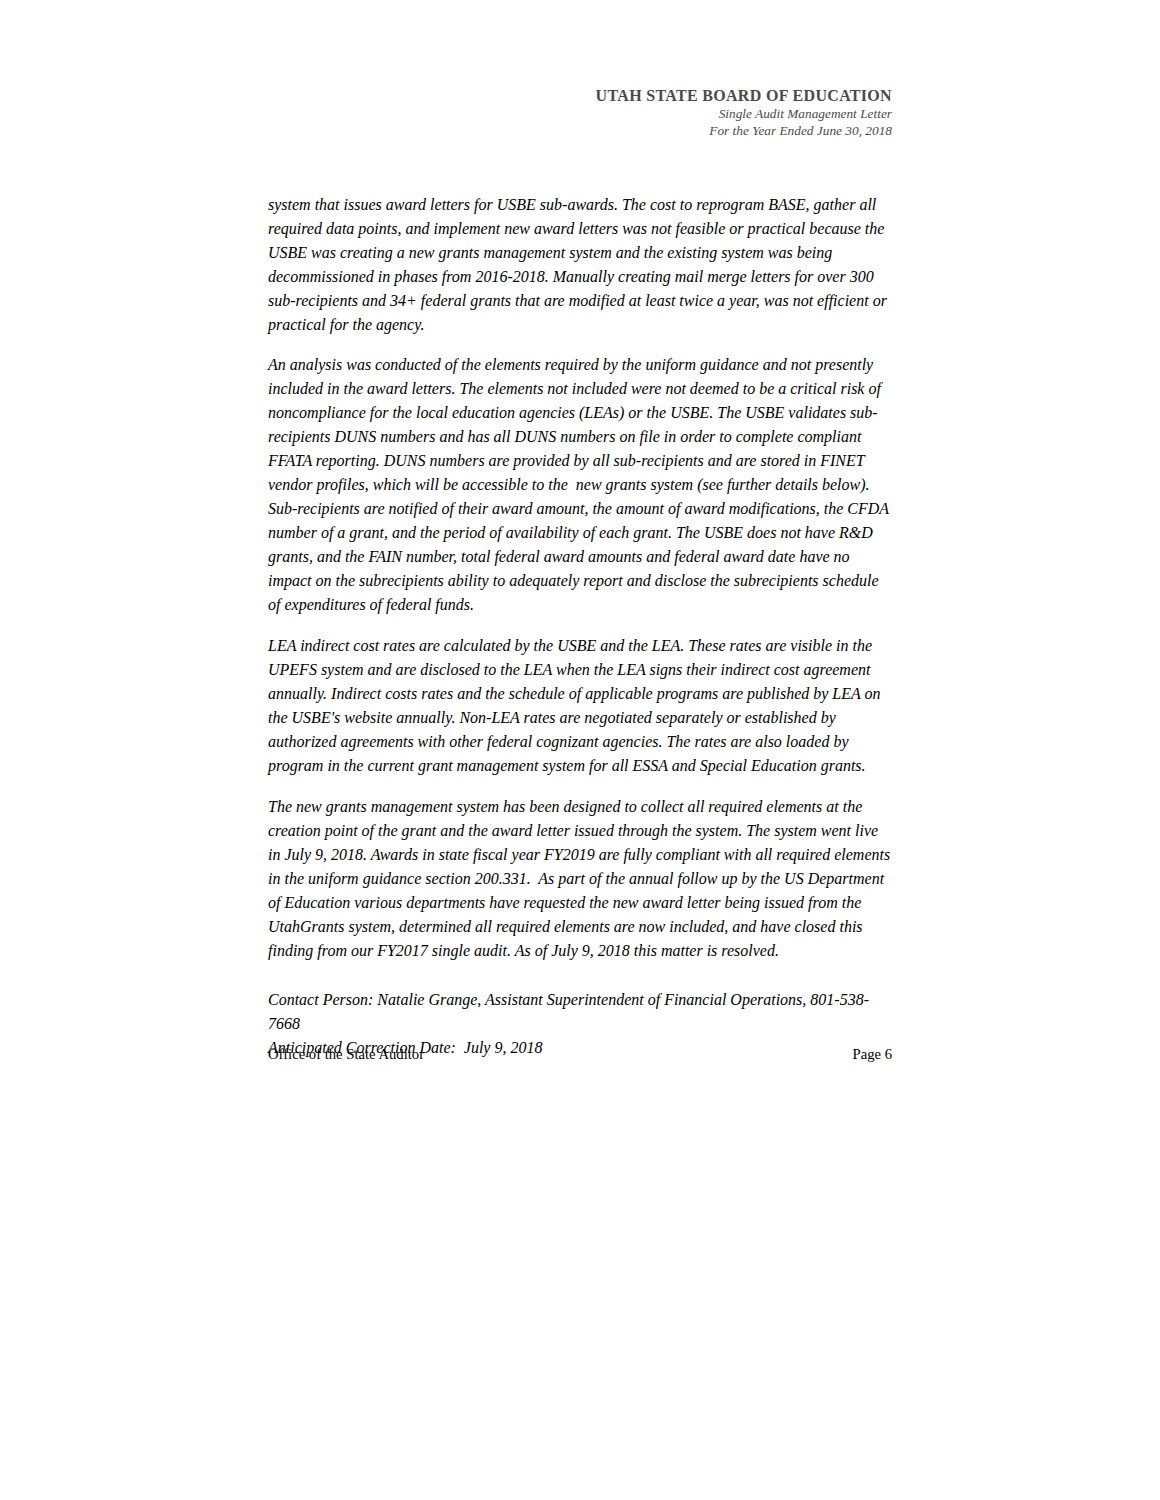UTAH STATE BOARD OF EDUCATION
Single Audit Management Letter
For the Year Ended June 30, 2018
system that issues award letters for USBE sub-awards. The cost to reprogram BASE, gather all required data points, and implement new award letters was not feasible or practical because the USBE was creating a new grants management system and the existing system was being decommissioned in phases from 2016-2018. Manually creating mail merge letters for over 300 sub-recipients and 34+ federal grants that are modified at least twice a year, was not efficient or practical for the agency.
An analysis was conducted of the elements required by the uniform guidance and not presently included in the award letters. The elements not included were not deemed to be a critical risk of noncompliance for the local education agencies (LEAs) or the USBE. The USBE validates sub-recipients DUNS numbers and has all DUNS numbers on file in order to complete compliant FFATA reporting. DUNS numbers are provided by all sub-recipients and are stored in FINET vendor profiles, which will be accessible to the new grants system (see further details below). Sub-recipients are notified of their award amount, the amount of award modifications, the CFDA number of a grant, and the period of availability of each grant. The USBE does not have R&D grants, and the FAIN number, total federal award amounts and federal award date have no impact on the subrecipients ability to adequately report and disclose the subrecipients schedule of expenditures of federal funds.
LEA indirect cost rates are calculated by the USBE and the LEA. These rates are visible in the UPEFS system and are disclosed to the LEA when the LEA signs their indirect cost agreement annually. Indirect costs rates and the schedule of applicable programs are published by LEA on the USBE's website annually. Non-LEA rates are negotiated separately or established by authorized agreements with other federal cognizant agencies. The rates are also loaded by program in the current grant management system for all ESSA and Special Education grants.
The new grants management system has been designed to collect all required elements at the creation point of the grant and the award letter issued through the system. The system went live in July 9, 2018. Awards in state fiscal year FY2019 are fully compliant with all required elements in the uniform guidance section 200.331. As part of the annual follow up by the US Department of Education various departments have requested the new award letter being issued from the UtahGrants system, determined all required elements are now included, and have closed this finding from our FY2017 single audit. As of July 9, 2018 this matter is resolved.
Contact Person: Natalie Grange, Assistant Superintendent of Financial Operations, 801-538-7668
Anticipated Correction Date: July 9, 2018
Office of the State Auditor Page 6